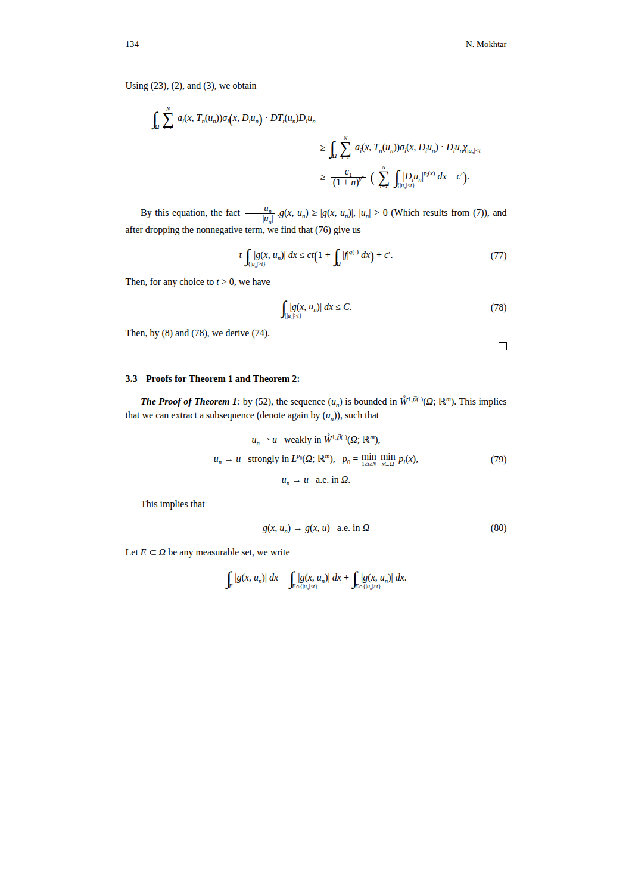134 N. Mokhtar
Using (23), (2), and (3), we obtain
∫Ω N∑i=1 ai(x, Tn(un)) σi(x, Diun) · DTt(un) Diun
≥
∫Ω N∑i=1 ai(x, Tn(un)) σi(x, Diun) · Diun χ|un|<t
≥
c1(1 + n)γ+ ( N∑i=1 ∫{|un|≤t} |Diun|pi(x) dx − c′).
By this equation, the fact un|un|.g(x, un) ≥ |g(x, un)|, |un| > 0 (Which results from (7)), and after dropping the nonnegative term, we find that (76) give us
t ∫{|un|>t} |g(x, un)| dx ≤ ct(1 + ∫Ω |f|q(·) dx) + c′.
(77)
Then, for any choice to t > 0, we have
∫{|un|>t} |g(x, un)| dx ≤ C.
(78)
Then, by (8) and (78), we derive (74).
3.3 Proofs for Theorem 1 and Theorem 2:
The Proof of Theorem 1: by (52), the sequence (un) is bounded in W̊1,p⃗(·)(Ω; ℝm). This implies that we can extract a subsequence (denote again by (un)), such that
un ⇀ u weakly in W̊1,p⃗(·)(Ω; ℝm),
un → u strongly in Lp0(Ω; ℝm), p0 = min 1≤i≤N min x∈Ω̄ pi(x),
un → u a.e. in Ω.
(79)
This implies that
g(x, un) → g(x, u) a.e. in Ω
(80)
Let E ⊂ Ω be any measurable set, we write
∫E |g(x, un)| dx = ∫E∩{|un|≤t} |g(x, un)| dx + ∫E∩{|un|>t} |g(x, un)| dx.